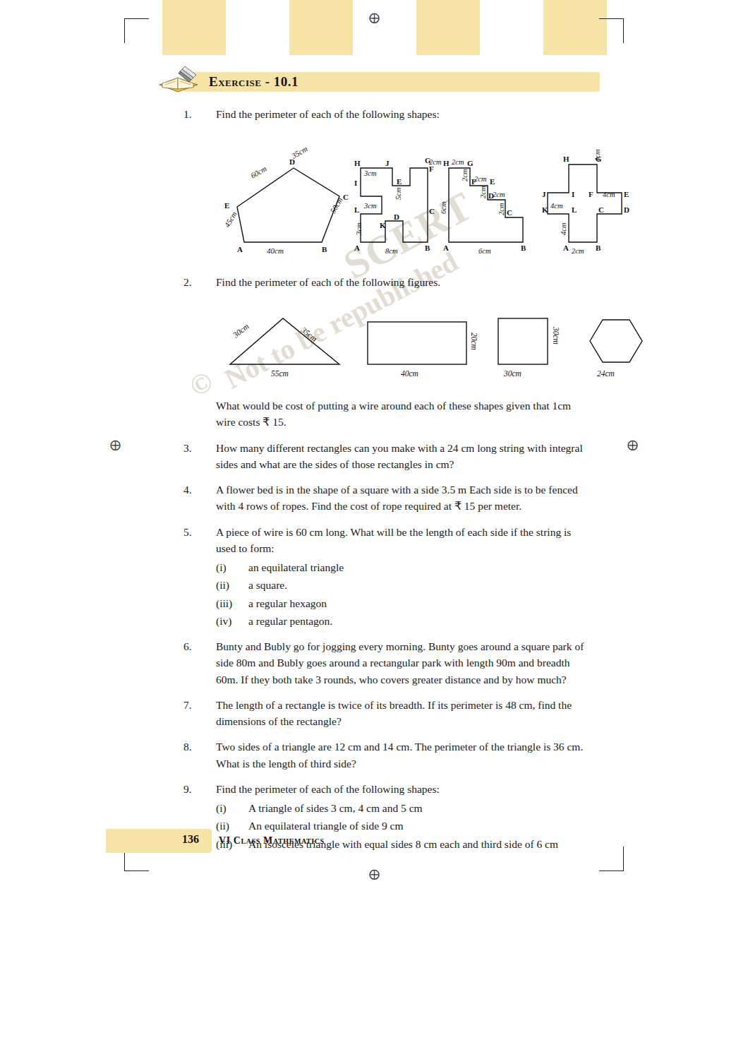⨁ ⨁ ⨁ ⨁
SCERT
Not to be republished
©
Exercise - 10.1
1. Find the perimeter of each of the following shapes:
A B C D E 40cm 35cm 60cm 45cm 50cm A B C D K L H I J E F G 3cm 3cm 8cm 2cm 5cm 3cm A B C D F H G E 2cm 2cm 2cm 6cm 2cm 2cm 2cm 6cm A B C D E F G H I J K L 2cm 4cm 4cm 4cm 4cm
2. Find the perimeter of each of the following figures.
55cm 30cm 35cm 40cm 20cm 30cm 30cm 24cm
What would be cost of putting a wire around each of these shapes given that 1cm wire costs ₹ 15.
3. How many different rectangles can you make with a 24 cm long string with integral sides and what are the sides of those rectangles in cm?
4. A flower bed is in the shape of a square with a side 3.5 m Each side is to be fenced with 4 rows of ropes. Find the cost of rope required at ₹ 15 per meter.
5. A piece of wire is 60 cm long. What will be the length of each side if the string is used to form:
(i) an equilateral triangle
(ii) a square.
(iii) a regular hexagon
(iv) a regular pentagon.
6. Bunty and Bubly go for jogging every morning. Bunty goes around a square park of side 80m and Bubly goes around a rectangular park with length 90m and breadth 60m. If they both take 3 rounds, who covers greater distance and by how much?
7. The length of a rectangle is twice of its breadth. If its perimeter is 48 cm, find the dimensions of the rectangle?
8. Two sides of a triangle are 12 cm and 14 cm. The perimeter of the triangle is 36 cm. What is the length of third side?
9. Find the perimeter of each of the following shapes:
(i) A triangle of sides 3 cm, 4 cm and 5 cm
(ii) An equilateral triangle of side 9 cm
(iii) An isosceles triangle with equal sides 8 cm each and third side of 6 cm
136
VI Class Mathematics